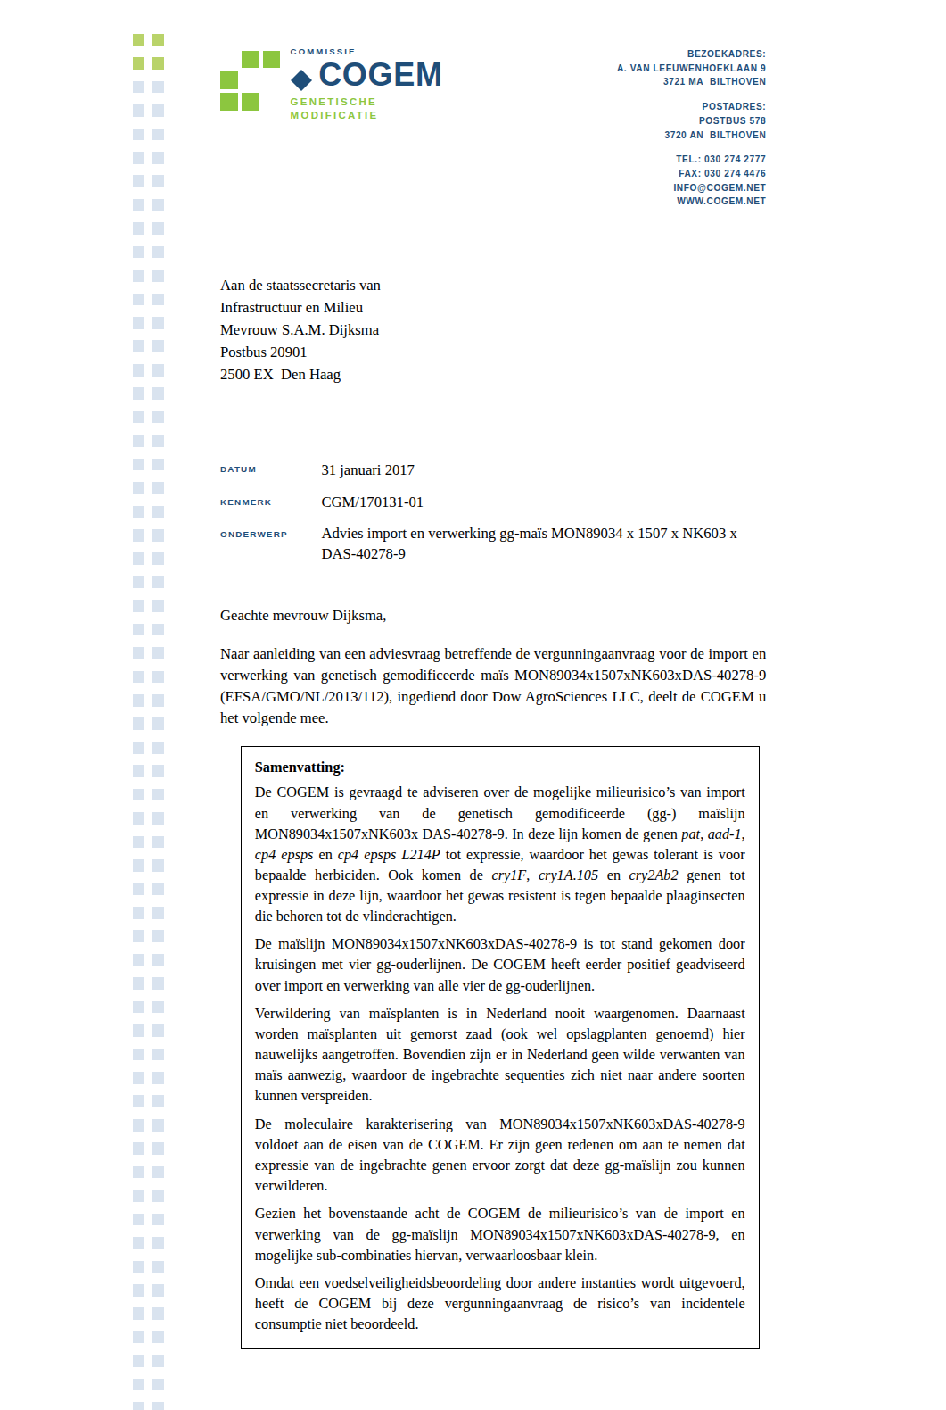COMMISSIE
COGEM
GENETISCHE
MODIFICATIE
BEZOEKADRES:
A. VAN LEEUWENHOEKLAAN 9
3721 MA BILTHOVEN
POSTADRES:
POSTBUS 578
3720 AN BILTHOVEN
TEL.: 030 274 2777
FAX: 030 274 4476
INFO@COGEM.NET
WWW.COGEM.NET
Aan de staatssecretaris van
Infrastructuur en Milieu
Mevrouw S.A.M. Dijksma
Postbus 20901
2500 EX Den Haag
DATUM
31 januari 2017
KENMERK
CGM/170131-01
ONDERWERP
Advies import en verwerking gg-maïs MON89034 x 1507 x NK603 x DAS-40278-9
Geachte mevrouw Dijksma,
Naar aanleiding van een adviesvraag betreffende de vergunningaanvraag voor de import en verwerking van genetisch gemodificeerde maïs MON89034x1507xNK603xDAS-40278-9 (EFSA/GMO/NL/2013/112), ingediend door Dow AgroSciences LLC, deelt de COGEM u het volgende mee.
Samenvatting:
De COGEM is gevraagd te adviseren over de mogelijke milieurisico’s van import en verwerking van de genetisch gemodificeerde (gg-) maïslijn MON89034x1507xNK603x DAS-40278-9. In deze lijn komen de genen pat, aad-1, cp4 epsps en cp4 epsps L214P tot expressie, waardoor het gewas tolerant is voor bepaalde herbiciden. Ook komen de cry1F, cry1A.105 en cry2Ab2 genen tot expressie in deze lijn, waardoor het gewas resistent is tegen bepaalde plaaginsecten die behoren tot de vlinderachtigen.
De maïslijn MON89034x1507xNK603xDAS-40278-9 is tot stand gekomen door kruisingen met vier gg-ouderlijnen. De COGEM heeft eerder positief geadviseerd over import en verwerking van alle vier de gg-ouderlijnen.
Verwildering van maïsplanten is in Nederland nooit waargenomen. Daarnaast worden maïsplanten uit gemorst zaad (ook wel opslagplanten genoemd) hier nauwelijks aangetroffen. Bovendien zijn er in Nederland geen wilde verwanten van maïs aanwezig, waardoor de ingebrachte sequenties zich niet naar andere soorten kunnen verspreiden.
De moleculaire karakterisering van MON89034x1507xNK603xDAS-40278-9 voldoet aan de eisen van de COGEM. Er zijn geen redenen om aan te nemen dat expressie van de ingebrachte genen ervoor zorgt dat deze gg-maïslijn zou kunnen verwilderen.
Gezien het bovenstaande acht de COGEM de milieurisico’s van de import en verwerking van de gg-maïslijn MON89034x1507xNK603xDAS-40278-9, en mogelijke sub-combinaties hiervan, verwaarloosbaar klein.
Omdat een voedselveiligheidsbeoordeling door andere instanties wordt uitgevoerd, heeft de COGEM bij deze vergunningaanvraag de risico’s van incidentele consumptie niet beoordeeld.